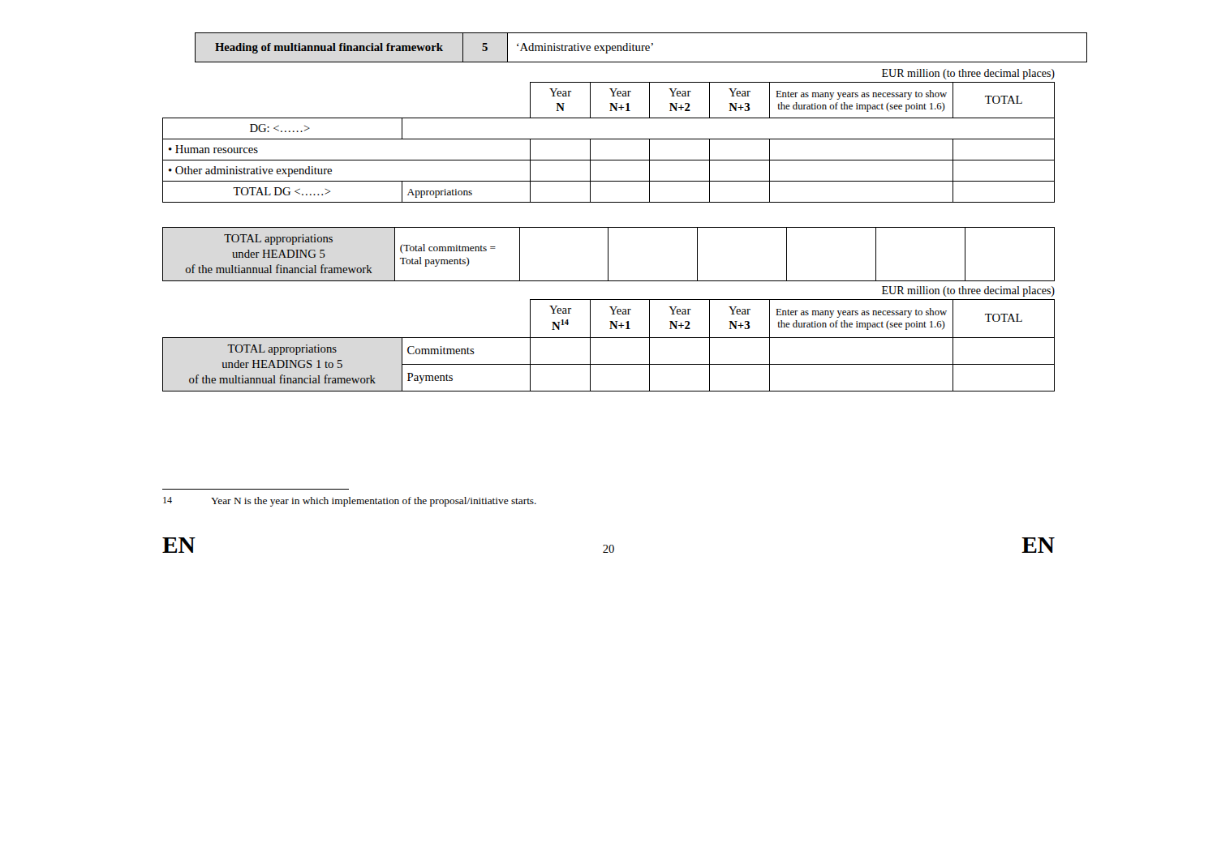| Heading of multiannual financial framework | 5 | ‘Administrative expenditure’ |
EUR million (to three decimal places)
| | | Year N | Year N+1 | Year N+2 | Year N+3 | Enter as many years as necessary to show the duration of the impact (see point 1.6) | TOTAL |
| DG: <……> | |
| • Human resources | | | | | | |
| • Other administrative expenditure | | | | | | |
| TOTAL DG <……> | Appropriations | | | | | | |
| TOTAL appropriations under HEADING 5 of the multiannual financial framework | (Total commitments = Total payments) | | | | | | |
EUR million (to three decimal places)
| | | Year N 14 | Year N+1 | Year N+2 | Year N+3 | Enter as many years as necessary to show the duration of the impact (see point 1.6) | TOTAL |
| TOTAL appropriations under HEADINGS 1 to 5 of the multiannual financial framework | Commitments | | | | | | |
| Payments | | | | | | |
14
Year N is the year in which implementation of the proposal/initiative starts.
EN
20
EN